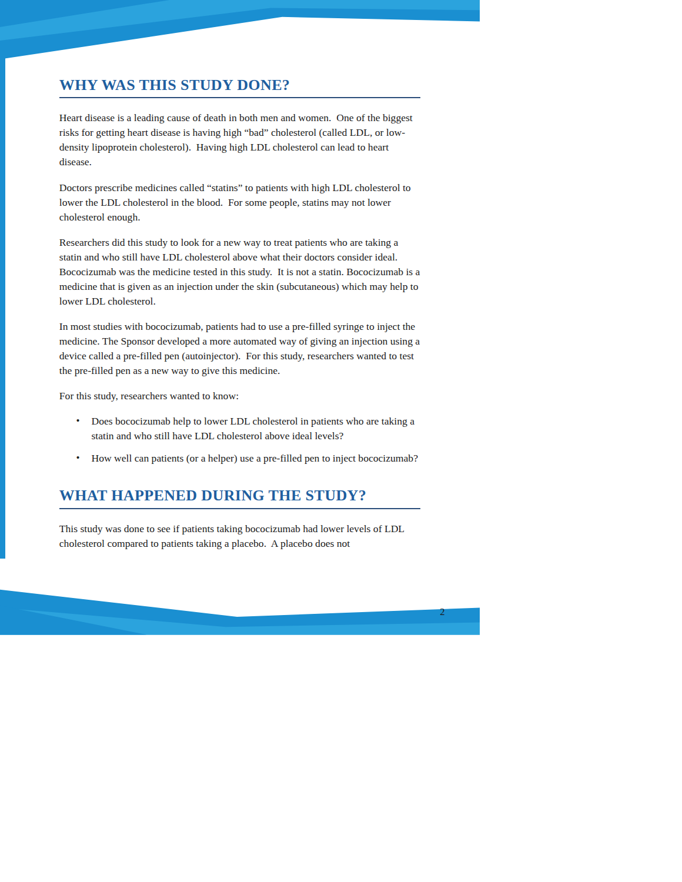WHY WAS THIS STUDY DONE?
Heart disease is a leading cause of death in both men and women. One of the biggest risks for getting heart disease is having high “bad” cholesterol (called LDL, or low-density lipoprotein cholesterol). Having high LDL cholesterol can lead to heart disease.
Doctors prescribe medicines called “statins” to patients with high LDL cholesterol to lower the LDL cholesterol in the blood. For some people, statins may not lower cholesterol enough.
Researchers did this study to look for a new way to treat patients who are taking a statin and who still have LDL cholesterol above what their doctors consider ideal. Bococizumab was the medicine tested in this study. It is not a statin. Bococizumab is a medicine that is given as an injection under the skin (subcutaneous) which may help to lower LDL cholesterol.
In most studies with bococizumab, patients had to use a pre-filled syringe to inject the medicine. The Sponsor developed a more automated way of giving an injection using a device called a pre-filled pen (autoinjector). For this study, researchers wanted to test the pre-filled pen as a new way to give this medicine.
For this study, researchers wanted to know:
Does bococizumab help to lower LDL cholesterol in patients who are taking a statin and who still have LDL cholesterol above ideal levels?
How well can patients (or a helper) use a pre-filled pen to inject bococizumab?
WHAT HAPPENED DURING THE STUDY?
This study was done to see if patients taking bococizumab had lower levels of LDL cholesterol compared to patients taking a placebo. A placebo does not
2